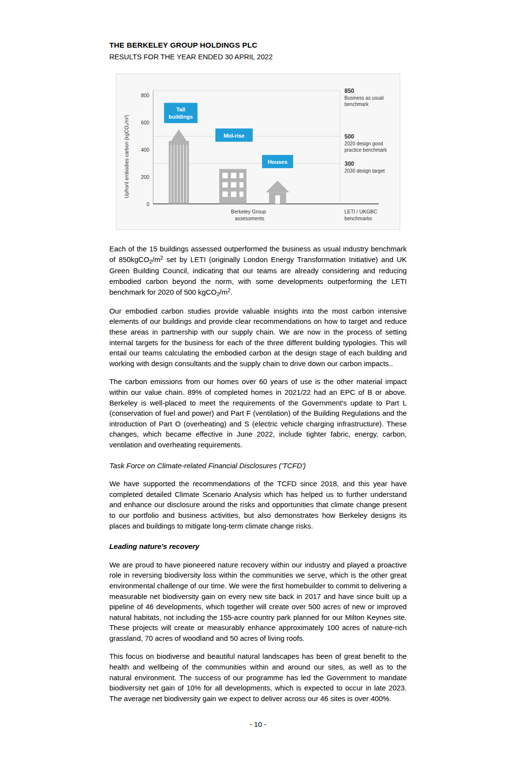THE BERKELEY GROUP HOLDINGS PLC
RESULTS FOR THE YEAR ENDED 30 APRIL 2022
Upfront embodies carbon (kgCO₂/m²) 800 600 400 200 0 Tall buildings Mid-rise Houses 850 Business as usual benchmark 500 2020 design good practice benchmark 300 2030 design target Berkeley Group assessments LETI / UKGBC benchmarks
Each of the 15 buildings assessed outperformed the business as usual industry benchmark of 850kgCO2/m2 set by LETI (originally London Energy Transformation Initiative) and UK Green Building Council, indicating that our teams are already considering and reducing embodied carbon beyond the norm, with some developments outperforming the LETI benchmark for 2020 of 500 kgCO2/m2.
Our embodied carbon studies provide valuable insights into the most carbon intensive elements of our buildings and provide clear recommendations on how to target and reduce these areas in partnership with our supply chain. We are now in the process of setting internal targets for the business for each of the three different building typologies. This will entail our teams calculating the embodied carbon at the design stage of each building and working with design consultants and the supply chain to drive down our carbon impacts..
The carbon emissions from our homes over 60 years of use is the other material impact within our value chain. 89% of completed homes in 2021/22 had an EPC of B or above. Berkeley is well-placed to meet the requirements of the Government's update to Part L (conservation of fuel and power) and Part F (ventilation) of the Building Regulations and the introduction of Part O (overheating) and S (electric vehicle charging infrastructure). These changes, which became effective in June 2022, include tighter fabric, energy, carbon, ventilation and overheating requirements.
Task Force on Climate-related Financial Disclosures ('TCFD')
We have supported the recommendations of the TCFD since 2018, and this year have completed detailed Climate Scenario Analysis which has helped us to further understand and enhance our disclosure around the risks and opportunities that climate change present to our portfolio and business activities, but also demonstrates how Berkeley designs its places and buildings to mitigate long-term climate change risks.
Leading nature's recovery
We are proud to have pioneered nature recovery within our industry and played a proactive role in reversing biodiversity loss within the communities we serve, which is the other great environmental challenge of our time. We were the first homebuilder to commit to delivering a measurable net biodiversity gain on every new site back in 2017 and have since built up a pipeline of 46 developments, which together will create over 500 acres of new or improved natural habitats, not including the 155-acre country park planned for our Milton Keynes site. These projects will create or measurably enhance approximately 100 acres of nature-rich grassland, 70 acres of woodland and 50 acres of living roofs.
This focus on biodiverse and beautiful natural landscapes has been of great benefit to the health and wellbeing of the communities within and around our sites, as well as to the natural environment. The success of our programme has led the Government to mandate biodiversity net gain of 10% for all developments, which is expected to occur in late 2023. The average net biodiversity gain we expect to deliver across our 46 sites is over 400%.
- 10 -